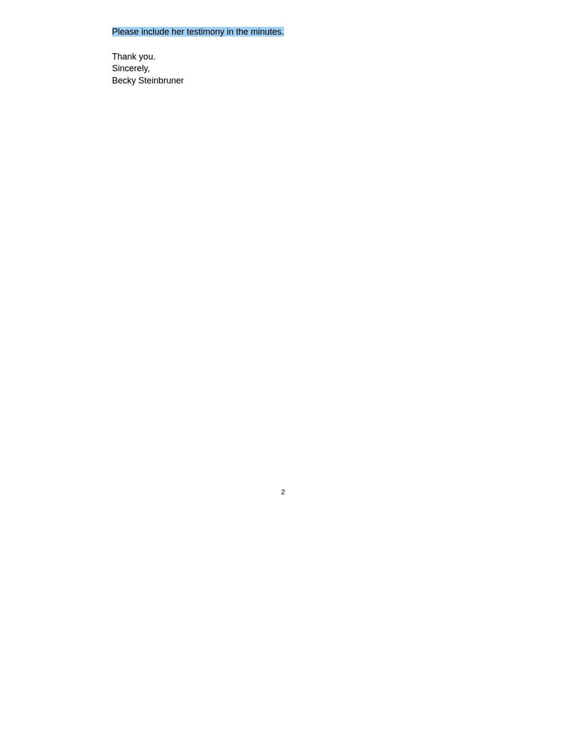Please include her testimony in the minutes.
Thank you.
Sincerely,
Becky Steinbruner
2